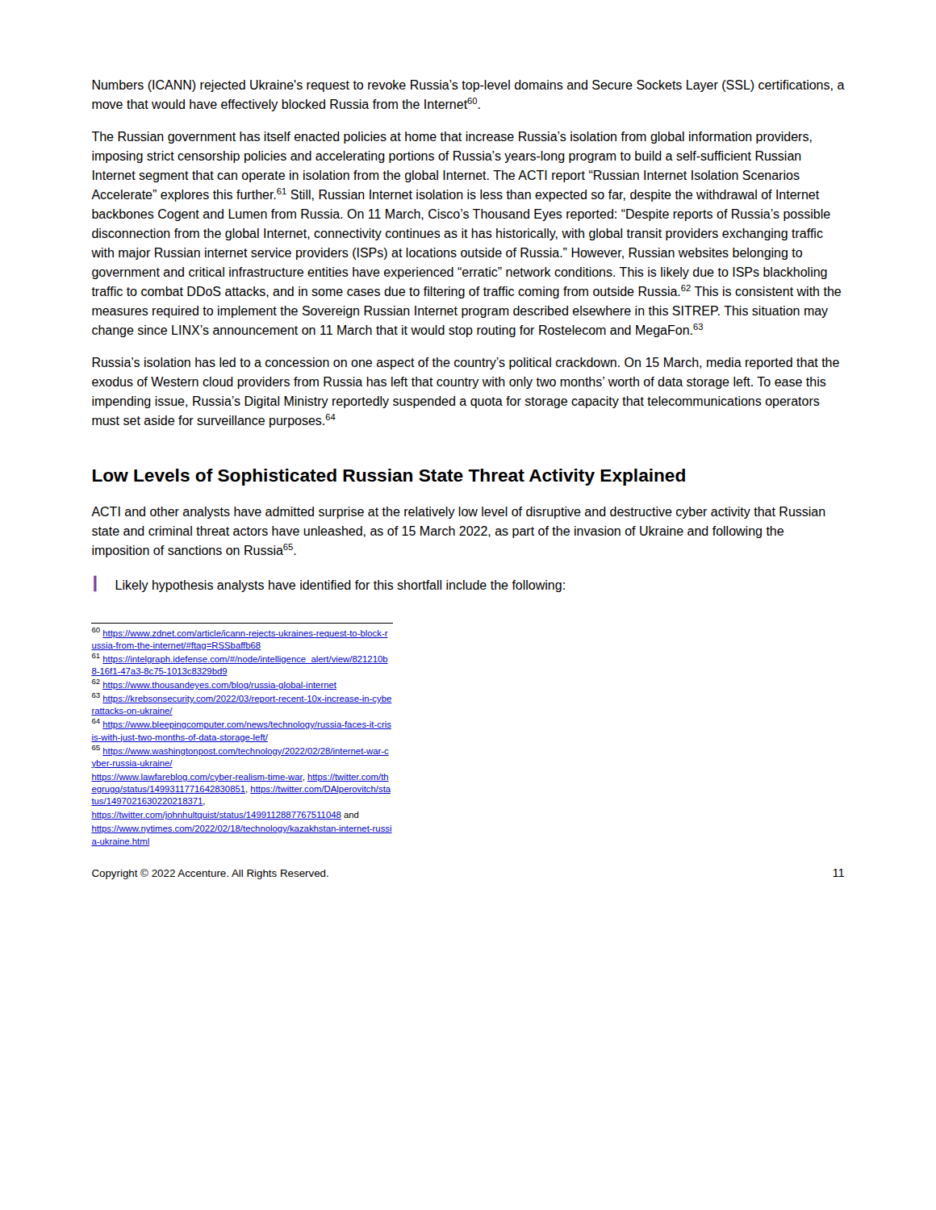Numbers (ICANN) rejected Ukraine's request to revoke Russia’s top-level domains and Secure Sockets Layer (SSL) certifications, a move that would have effectively blocked Russia from the Internet60.
The Russian government has itself enacted policies at home that increase Russia’s isolation from global information providers, imposing strict censorship policies and accelerating portions of Russia’s years-long program to build a self-sufficient Russian Internet segment that can operate in isolation from the global Internet. The ACTI report “Russian Internet Isolation Scenarios Accelerate” explores this further.61 Still, Russian Internet isolation is less than expected so far, despite the withdrawal of Internet backbones Cogent and Lumen from Russia. On 11 March, Cisco’s Thousand Eyes reported: “Despite reports of Russia’s possible disconnection from the global Internet, connectivity continues as it has historically, with global transit providers exchanging traffic with major Russian internet service providers (ISPs) at locations outside of Russia.” However, Russian websites belonging to government and critical infrastructure entities have experienced “erratic” network conditions. This is likely due to ISPs blackholing traffic to combat DDoS attacks, and in some cases due to filtering of traffic coming from outside Russia.62 This is consistent with the measures required to implement the Sovereign Russian Internet program described elsewhere in this SITREP. This situation may change since LINX’s announcement on 11 March that it would stop routing for Rostelecom and MegaFon.63
Russia’s isolation has led to a concession on one aspect of the country’s political crackdown. On 15 March, media reported that the exodus of Western cloud providers from Russia has left that country with only two months’ worth of data storage left. To ease this impending issue, Russia’s Digital Ministry reportedly suspended a quota for storage capacity that telecommunications operators must set aside for surveillance purposes.64
Low Levels of Sophisticated Russian State Threat Activity Explained
ACTI and other analysts have admitted surprise at the relatively low level of disruptive and destructive cyber activity that Russian state and criminal threat actors have unleashed, as of 15 March 2022, as part of the invasion of Ukraine and following the imposition of sanctions on Russia65.
┃ Likely hypothesis analysts have identified for this shortfall include the following:
60 https://www.zdnet.com/article/icann-rejects-ukraines-request-to-block-russia-from-the-internet/#ftag=RSSbaffb68
61 https://intelgraph.idefense.com/#/node/intelligence_alert/view/821210b8-16f1-47a3-8c75-1013c8329bd9
62 https://www.thousandeyes.com/blog/russia-global-internet
63 https://krebsonsecurity.com/2022/03/report-recent-10x-increase-in-cyberattacks-on-ukraine/
64 https://www.bleepingcomputer.com/news/technology/russia-faces-it-crisis-with-just-two-months-of-data-storage-left/
65 https://www.washingtonpost.com/technology/2022/02/28/internet-war-cyber-russia-ukraine/
https://www.lawfareblog.com/cyber-realism-time-war, https://twitter.com/thegrugq/status/1499311771642830851, https://twitter.com/DAlperovitch/status/1497021630220218371,
https://twitter.com/johnhultquist/status/1499112887767511048 and
https://www.nytimes.com/2022/02/18/technology/kazakhstan-internet-russia-ukraine.html
Copyright © 2022 Accenture. All Rights Reserved. 11